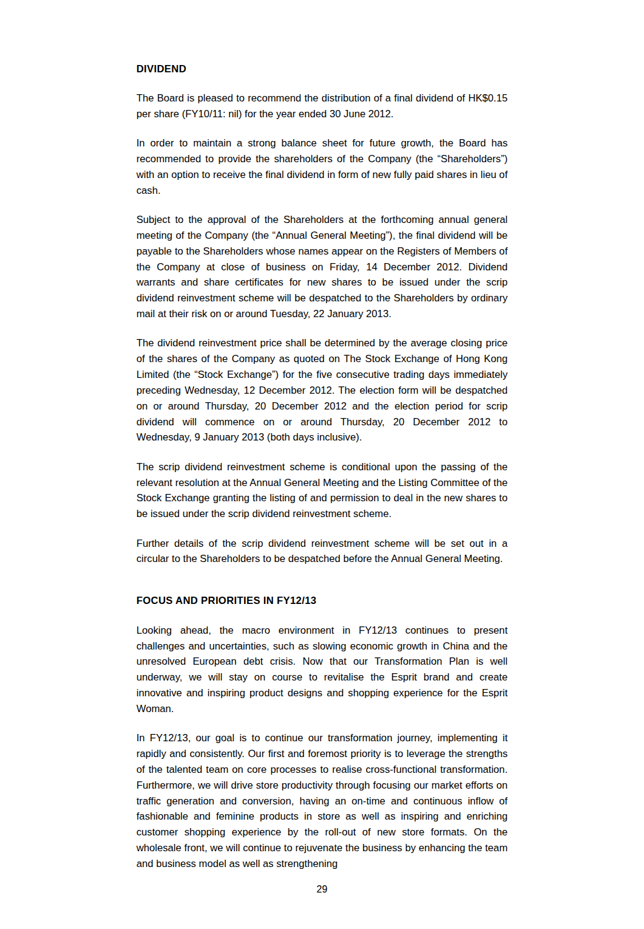DIVIDEND
The Board is pleased to recommend the distribution of a final dividend of HK$0.15 per share (FY10/11: nil) for the year ended 30 June 2012.
In order to maintain a strong balance sheet for future growth, the Board has recommended to provide the shareholders of the Company (the “Shareholders”) with an option to receive the final dividend in form of new fully paid shares in lieu of cash.
Subject to the approval of the Shareholders at the forthcoming annual general meeting of the Company (the “Annual General Meeting”), the final dividend will be payable to the Shareholders whose names appear on the Registers of Members of the Company at close of business on Friday, 14 December 2012. Dividend warrants and share certificates for new shares to be issued under the scrip dividend reinvestment scheme will be despatched to the Shareholders by ordinary mail at their risk on or around Tuesday, 22 January 2013.
The dividend reinvestment price shall be determined by the average closing price of the shares of the Company as quoted on The Stock Exchange of Hong Kong Limited (the “Stock Exchange”) for the five consecutive trading days immediately preceding Wednesday, 12 December 2012. The election form will be despatched on or around Thursday, 20 December 2012 and the election period for scrip dividend will commence on or around Thursday, 20 December 2012 to Wednesday, 9 January 2013 (both days inclusive).
The scrip dividend reinvestment scheme is conditional upon the passing of the relevant resolution at the Annual General Meeting and the Listing Committee of the Stock Exchange granting the listing of and permission to deal in the new shares to be issued under the scrip dividend reinvestment scheme.
Further details of the scrip dividend reinvestment scheme will be set out in a circular to the Shareholders to be despatched before the Annual General Meeting.
FOCUS AND PRIORITIES IN FY12/13
Looking ahead, the macro environment in FY12/13 continues to present challenges and uncertainties, such as slowing economic growth in China and the unresolved European debt crisis. Now that our Transformation Plan is well underway, we will stay on course to revitalise the Esprit brand and create innovative and inspiring product designs and shopping experience for the Esprit Woman.
In FY12/13, our goal is to continue our transformation journey, implementing it rapidly and consistently. Our first and foremost priority is to leverage the strengths of the talented team on core processes to realise cross-functional transformation. Furthermore, we will drive store productivity through focusing our market efforts on traffic generation and conversion, having an on-time and continuous inflow of fashionable and feminine products in store as well as inspiring and enriching customer shopping experience by the roll-out of new store formats. On the wholesale front, we will continue to rejuvenate the business by enhancing the team and business model as well as strengthening
29